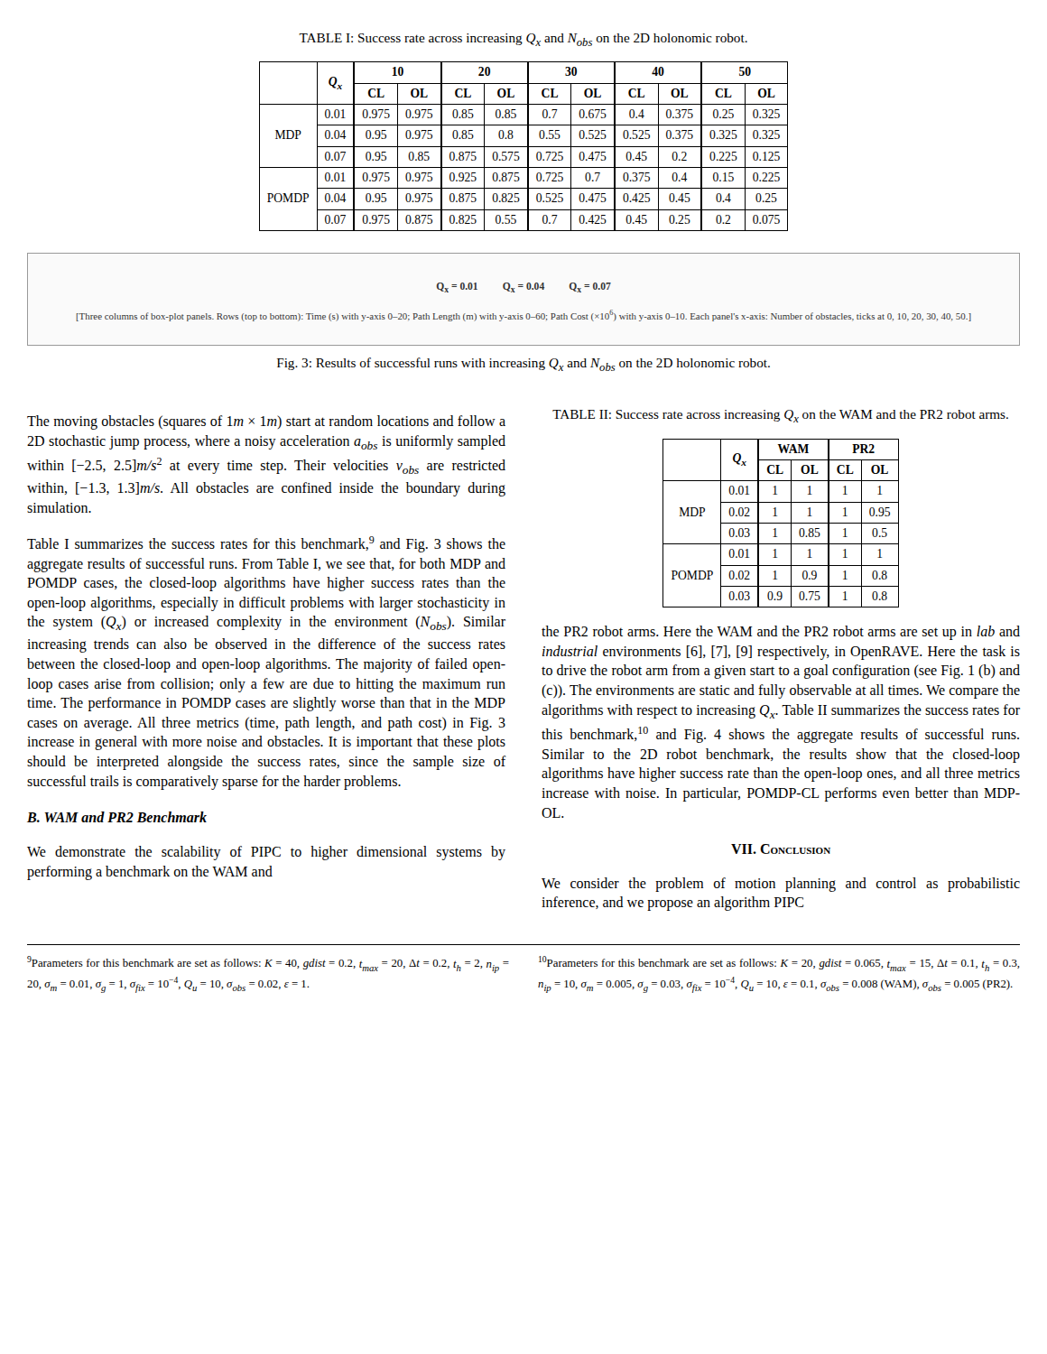TABLE I: Success rate across increasing Qx and Nobs on the 2D holonomic robot.
| | Q x | 10 | 20 | 30 | 40 | 50 |
| --- | --- | --- | --- | --- | --- | --- |
| CL | OL | CL | OL | CL | OL | CL | OL | CL | OL |
| MDP | 0.01 | 0.975 | 0.975 | 0.85 | 0.85 | 0.7 | 0.675 | 0.4 | 0.375 | 0.25 | 0.325 |
| 0.04 | 0.95 | 0.975 | 0.85 | 0.8 | 0.55 | 0.525 | 0.525 | 0.375 | 0.325 | 0.325 |
| 0.07 | 0.95 | 0.85 | 0.875 | 0.575 | 0.725 | 0.475 | 0.45 | 0.2 | 0.225 | 0.125 |
| POMDP | 0.01 | 0.975 | 0.975 | 0.925 | 0.875 | 0.725 | 0.7 | 0.375 | 0.4 | 0.15 | 0.225 |
| 0.04 | 0.95 | 0.975 | 0.875 | 0.825 | 0.525 | 0.475 | 0.425 | 0.45 | 0.4 | 0.25 |
| 0.07 | 0.975 | 0.875 | 0.825 | 0.55 | 0.7 | 0.425 | 0.45 | 0.25 | 0.2 | 0.075 |
Qx = 0.01 Qx = 0.04 Qx = 0.07
[Three columns of box-plot panels. Rows (top to bottom): Time (s) with y-axis 0–20; Path Length (m) with y-axis 0–60; Path Cost (×106) with y-axis 0–10. Each panel's x-axis: Number of obstacles, ticks at 0, 10, 20, 30, 40, 50.]
Fig. 3: Results of successful runs with increasing Qx and Nobs on the 2D holonomic robot.
The moving obstacles (squares of 1m × 1m) start at random locations and follow a 2D stochastic jump process, where a noisy acceleration aobs is uniformly sampled within [−2.5, 2.5]m/s2 at every time step. Their velocities vobs are restricted within, [−1.3, 1.3]m/s. All obstacles are confined inside the boundary during simulation.
Table I summarizes the success rates for this benchmark,9 and Fig. 3 shows the aggregate results of successful runs. From Table I, we see that, for both MDP and POMDP cases, the closed-loop algorithms have higher success rates than the open-loop algorithms, especially in difficult problems with larger stochasticity in the system (Qx) or increased complexity in the environment (Nobs). Similar increasing trends can also be observed in the difference of the success rates between the closed-loop and open-loop algorithms. The majority of failed open-loop cases arise from collision; only a few are due to hitting the maximum run time. The performance in POMDP cases are slightly worse than that in the MDP cases on average. All three metrics (time, path length, and path cost) in Fig. 3 increase in general with more noise and obstacles. It is important that these plots should be interpreted alongside the success rates, since the sample size of successful trails is comparatively sparse for the harder problems.
B. WAM and PR2 Benchmark
We demonstrate the scalability of PIPC to higher dimensional systems by performing a benchmark on the WAM and
TABLE II: Success rate across increasing Qx on the WAM and the PR2 robot arms.
| | Q x | WAM | PR2 |
| --- | --- | --- | --- |
| CL | OL | CL | OL |
| MDP | 0.01 | 1 | 1 | 1 | 1 |
| 0.02 | 1 | 1 | 1 | 0.95 |
| 0.03 | 1 | 0.85 | 1 | 0.5 |
| POMDP | 0.01 | 1 | 1 | 1 | 1 |
| 0.02 | 1 | 0.9 | 1 | 0.8 |
| 0.03 | 0.9 | 0.75 | 1 | 0.8 |
the PR2 robot arms. Here the WAM and the PR2 robot arms are set up in lab and industrial environments [6], [7], [9] respectively, in OpenRAVE. Here the task is to drive the robot arm from a given start to a goal configuration (see Fig. 1 (b) and (c)). The environments are static and fully observable at all times. We compare the algorithms with respect to increasing Qx. Table II summarizes the success rates for this benchmark,10 and Fig. 4 shows the aggregate results of successful runs. Similar to the 2D robot benchmark, the results show that the closed-loop algorithms have higher success rate than the open-loop ones, and all three metrics increase with noise. In particular, POMDP-CL performs even better than MDP-OL.
VII. Conclusion
We consider the problem of motion planning and control as probabilistic inference, and we propose an algorithm PIPC
9Parameters for this benchmark are set as follows: K = 40, gdist = 0.2, tmax = 20, Δt = 0.2, th = 2, nip = 20, σm = 0.01, σg = 1, σfix = 10−4, Qu = 10, σobs = 0.02, ε = 1.
10Parameters for this benchmark are set as follows: K = 20, gdist = 0.065, tmax = 15, Δt = 0.1, th = 0.3, nip = 10, σm = 0.005, σg = 0.03, σfix = 10−4, Qu = 10, ε = 0.1, σobs = 0.008 (WAM), σobs = 0.005 (PR2).